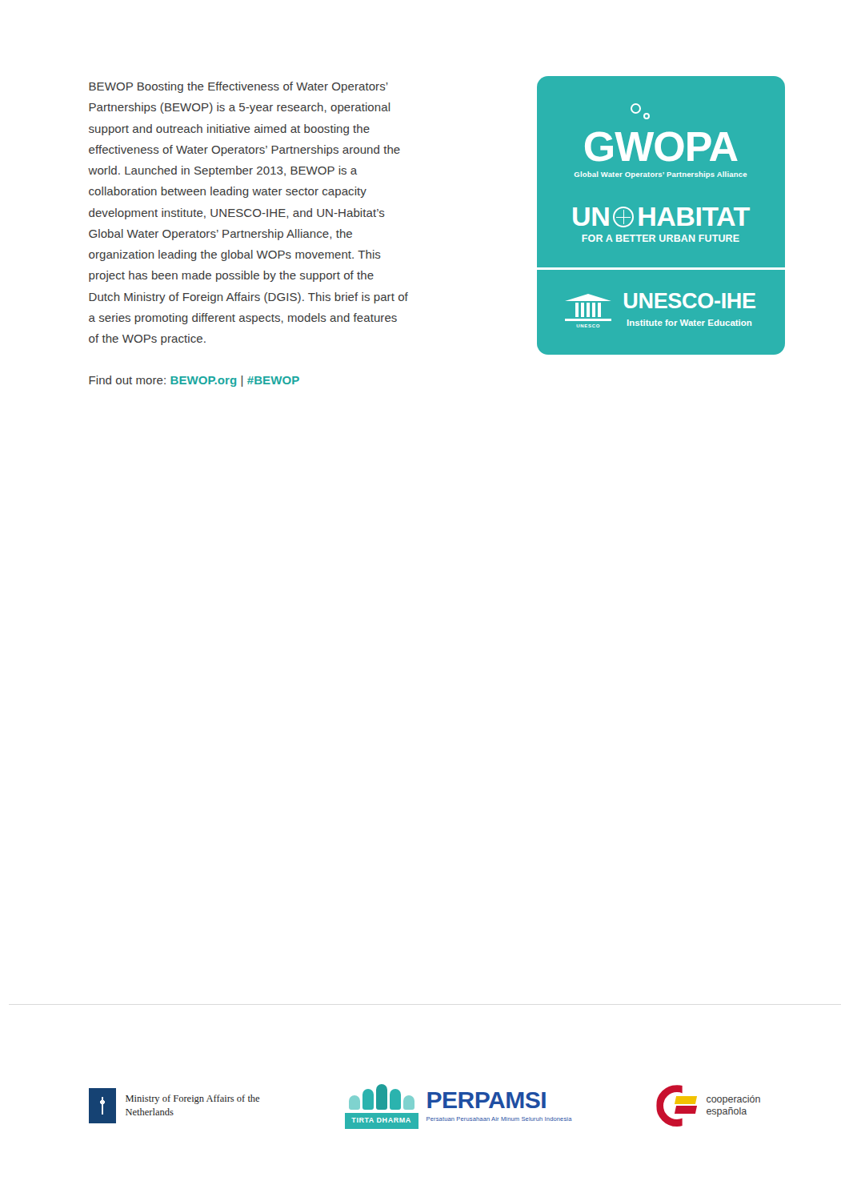BEWOP Boosting the Effectiveness of Water Operators’ Partnerships (BEWOP) is a 5-year research, operational support and outreach initiative aimed at boosting the effectiveness of Water Operators’ Partnerships around the world. Launched in September 2013, BEWOP is a collaboration between leading water sector capacity development institute, UNESCO-IHE, and UN-Habitat’s Global Water Operators’ Partnership Alliance, the organization leading the global WOPs movement. This project has been made possible by the support of the Dutch Ministry of Foreign Affairs (DGIS). This brief is part of a series promoting different aspects, models and features of the WOPs practice.
Find out more: BEWOP.org | #BEWOP
GWOPA
Global Water Operators’ Partnerships Alliance
UN HABITAT
FOR A BETTER URBAN FUTURE
UNESCO
UNESCO-IHE
Institute for Water Education
Ministry of Foreign Affairs of the
Netherlands
TIRTA DHARMA
PERPAMSI
Persatuan Perusahaan Air Minum Seluruh Indonesia
cooperación
española